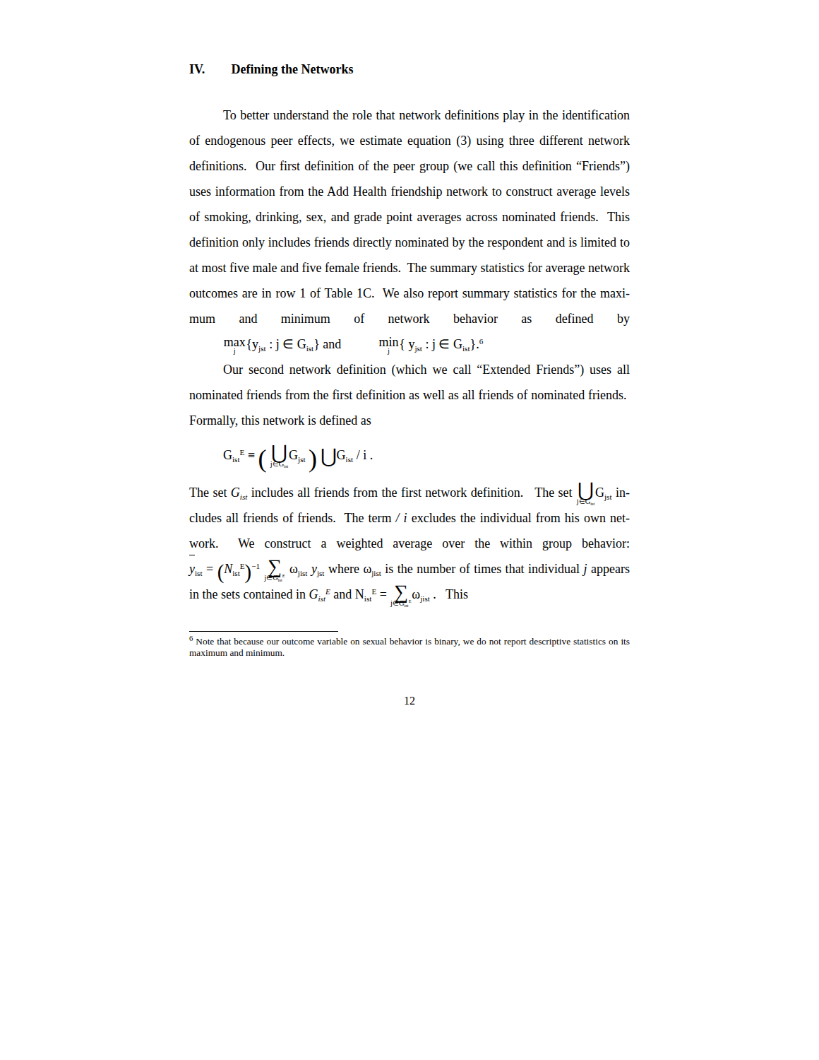IV. Defining the Networks
To better understand the role that network definitions play in the identification of endogenous peer effects, we estimate equation (3) using three different network definitions. Our first definition of the peer group (we call this definition “Friends”) uses information from the Add Health friendship network to construct average levels of smoking, drinking, sex, and grade point averages across nominated friends. This definition only includes friends directly nominated by the respondent and is limited to at most five male and five female friends. The summary statistics for average network outcomes are in row 1 of Table 1C. We also report summary statistics for the maximum and minimum of network behavior as defined by max j{yjst : j ∈ Gist} and min j{ yjst : j ∈ Gist}.6
Our second network definition (which we call “Extended Friends”) uses all nominated friends from the first definition as well as all friends of nominated friends. Formally, this network is defined as
GistE ≡ ( ⋃j∈Gist Gjst ) ⋃Gist / i .
The set Gist includes all friends from the first network definition. The set ⋃j∈Gist Gjst includes all friends of friends. The term / i excludes the individual from his own network. We construct a weighted average over the within group behavior: yist = (NistE)−1 ∑j∈GistE ωjist yjst where ωjist is the number of times that individual j appears in the sets contained in GistE and NistE = ∑j∈GistEωjist . This
6 Note that because our outcome variable on sexual behavior is binary, we do not report descriptive statistics on its maximum and minimum.
12